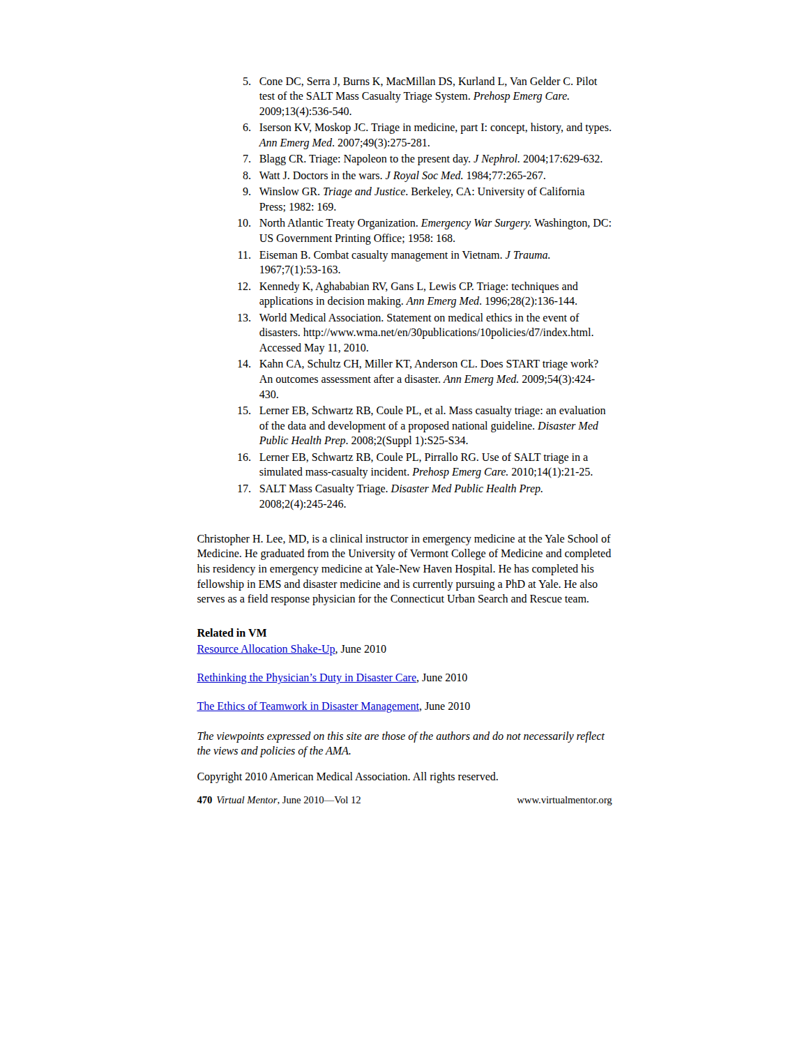Cone DC, Serra J, Burns K, MacMillan DS, Kurland L, Van Gelder C. Pilot test of the SALT Mass Casualty Triage System. Prehosp Emerg Care. 2009;13(4):536-540.
Iserson KV, Moskop JC. Triage in medicine, part I: concept, history, and types. Ann Emerg Med. 2007;49(3):275-281.
Blagg CR. Triage: Napoleon to the present day. J Nephrol. 2004;17:629-632.
Watt J. Doctors in the wars. J Royal Soc Med. 1984;77:265-267.
Winslow GR. Triage and Justice. Berkeley, CA: University of California Press; 1982: 169.
North Atlantic Treaty Organization. Emergency War Surgery. Washington, DC: US Government Printing Office; 1958: 168.
Eiseman B. Combat casualty management in Vietnam. J Trauma. 1967;7(1):53-163.
Kennedy K, Aghababian RV, Gans L, Lewis CP. Triage: techniques and applications in decision making. Ann Emerg Med. 1996;28(2):136-144.
World Medical Association. Statement on medical ethics in the event of disasters. http://www.wma.net/en/30publications/10policies/d7/index.html. Accessed May 11, 2010.
Kahn CA, Schultz CH, Miller KT, Anderson CL. Does START triage work? An outcomes assessment after a disaster. Ann Emerg Med. 2009;54(3):424-430.
Lerner EB, Schwartz RB, Coule PL, et al. Mass casualty triage: an evaluation of the data and development of a proposed national guideline. Disaster Med Public Health Prep. 2008;2(Suppl 1):S25-S34.
Lerner EB, Schwartz RB, Coule PL, Pirrallo RG. Use of SALT triage in a simulated mass-casualty incident. Prehosp Emerg Care. 2010;14(1):21-25.
SALT Mass Casualty Triage. Disaster Med Public Health Prep. 2008;2(4):245-246.
Christopher H. Lee, MD, is a clinical instructor in emergency medicine at the Yale School of Medicine. He graduated from the University of Vermont College of Medicine and completed his residency in emergency medicine at Yale-New Haven Hospital. He has completed his fellowship in EMS and disaster medicine and is currently pursuing a PhD at Yale. He also serves as a field response physician for the Connecticut Urban Search and Rescue team.
Related in VM
Resource Allocation Shake-Up, June 2010
Rethinking the Physician’s Duty in Disaster Care, June 2010
The Ethics of Teamwork in Disaster Management, June 2010
The viewpoints expressed on this site are those of the authors and do not necessarily reflect the views and policies of the AMA.
Copyright 2010 American Medical Association. All rights reserved.
470 Virtual Mentor, June 2010—Vol 12
www.virtualmentor.org